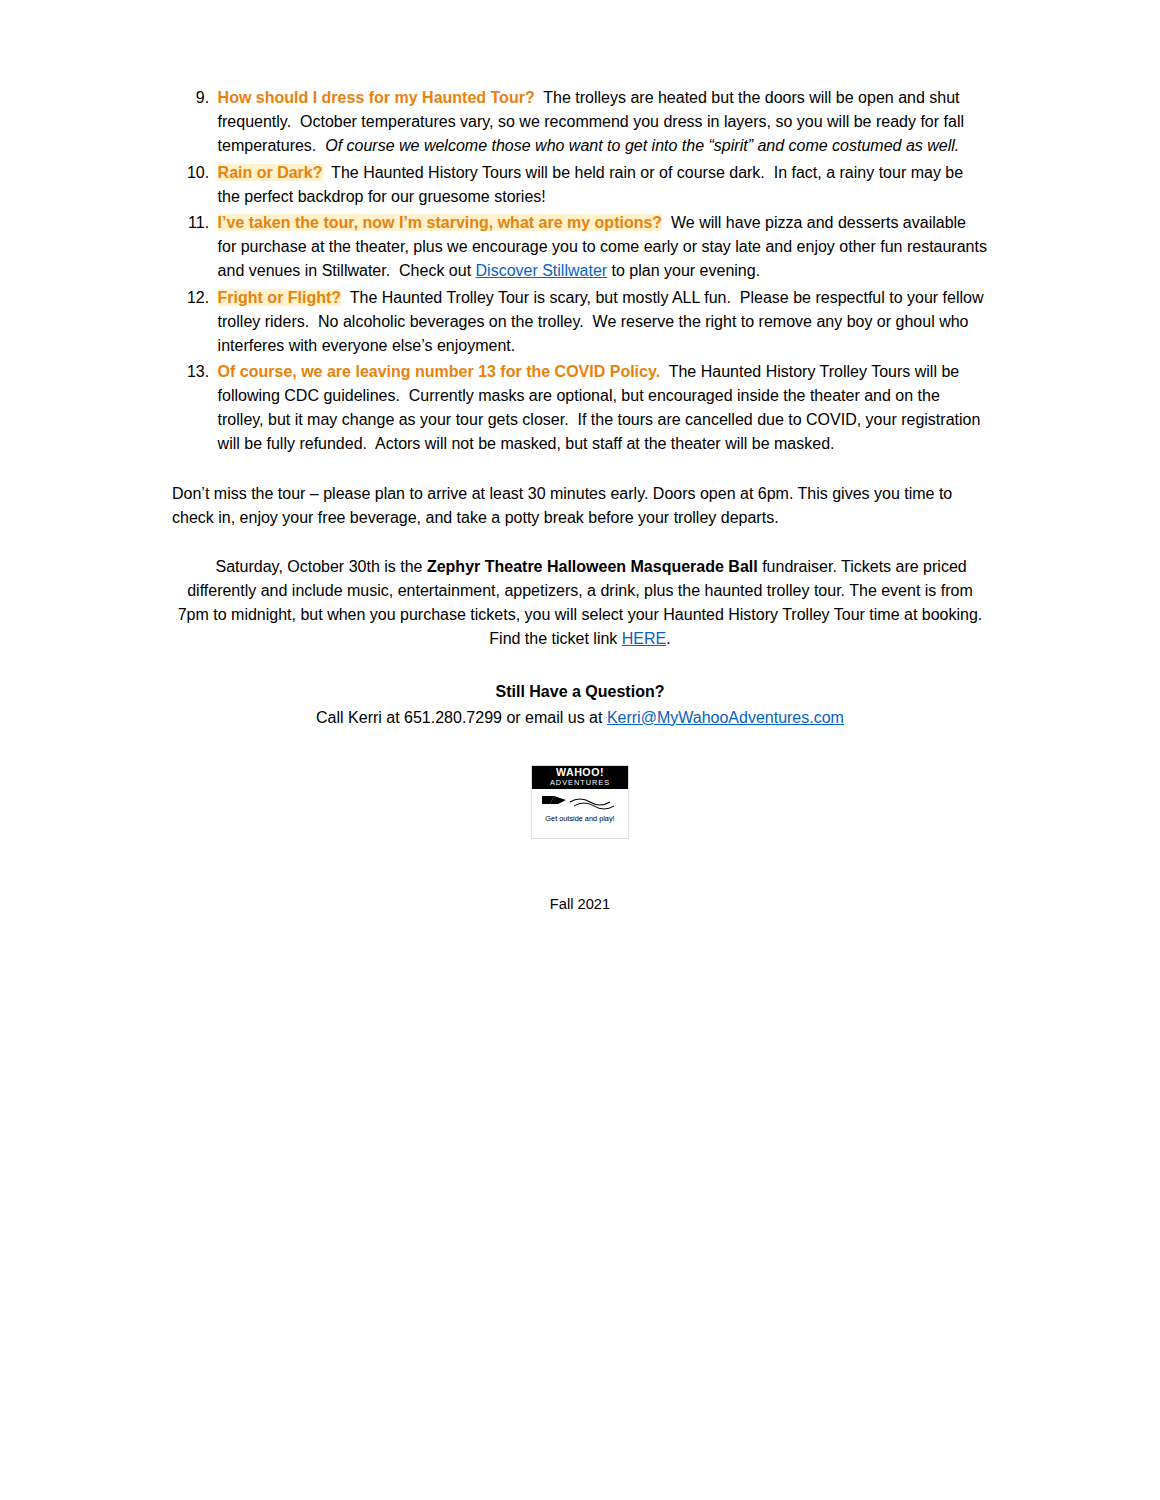How should I dress for my Haunted Tour? The trolleys are heated but the doors will be open and shut frequently. October temperatures vary, so we recommend you dress in layers, so you will be ready for fall temperatures. Of course we welcome those who want to get into the “spirit” and come costumed as well.
Rain or Dark? The Haunted History Tours will be held rain or of course dark. In fact, a rainy tour may be the perfect backdrop for our gruesome stories!
I’ve taken the tour, now I’m starving, what are my options? We will have pizza and desserts available for purchase at the theater, plus we encourage you to come early or stay late and enjoy other fun restaurants and venues in Stillwater. Check out Discover Stillwater to plan your evening.
Fright or Flight? The Haunted Trolley Tour is scary, but mostly ALL fun. Please be respectful to your fellow trolley riders. No alcoholic beverages on the trolley. We reserve the right to remove any boy or ghoul who interferes with everyone else’s enjoyment.
Of course, we are leaving number 13 for the COVID Policy. The Haunted History Trolley Tours will be following CDC guidelines. Currently masks are optional, but encouraged inside the theater and on the trolley, but it may change as your tour gets closer. If the tours are cancelled due to COVID, your registration will be fully refunded. Actors will not be masked, but staff at the theater will be masked.
Don’t miss the tour – please plan to arrive at least 30 minutes early. Doors open at 6pm. This gives you time to check in, enjoy your free beverage, and take a potty break before your trolley departs.
Saturday, October 30th is the Zephyr Theatre Halloween Masquerade Ball fundraiser. Tickets are priced differently and include music, entertainment, appetizers, a drink, plus the haunted trolley tour. The event is from 7pm to midnight, but when you purchase tickets, you will select your Haunted History Trolley Tour time at booking.
Find the ticket link HERE.
Still Have a Question?
Call Kerri at 651.280.7299 or email us at Kerri@MyWahooAdventures.com
WAHOO! ADVENTURES Get outside and play!
Fall 2021